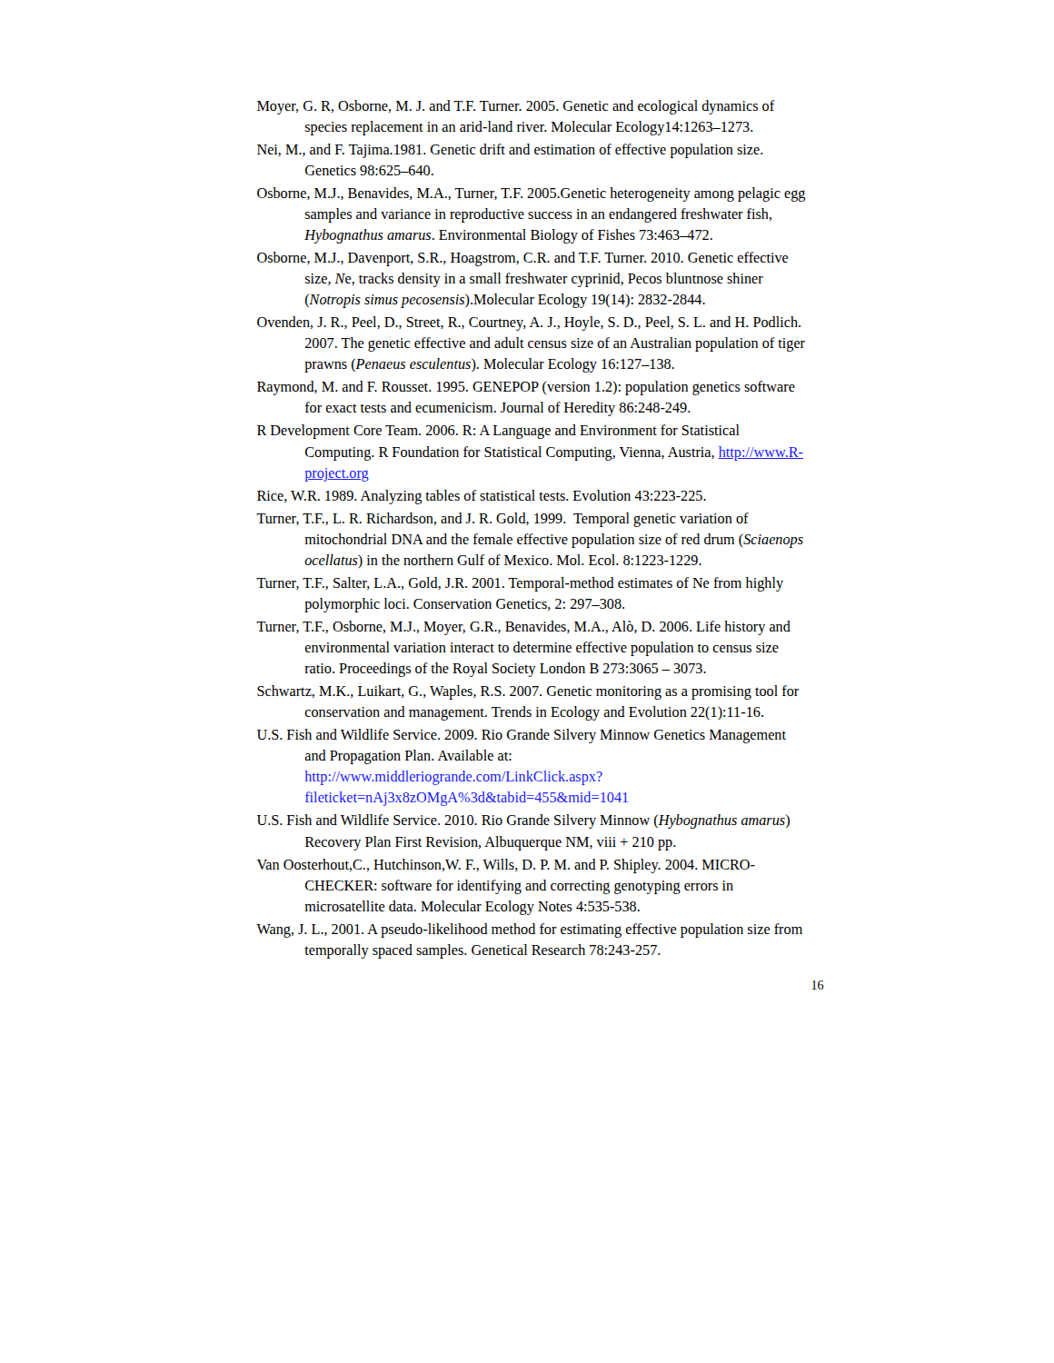Moyer, G. R, Osborne, M. J. and T.F. Turner. 2005. Genetic and ecological dynamics of species replacement in an arid-land river. Molecular Ecology14:1263–1273.
Nei, M., and F. Tajima.1981. Genetic drift and estimation of effective population size. Genetics 98:625–640.
Osborne, M.J., Benavides, M.A., Turner, T.F. 2005.Genetic heterogeneity among pelagic egg samples and variance in reproductive success in an endangered freshwater fish, Hybognathus amarus. Environmental Biology of Fishes 73:463–472.
Osborne, M.J., Davenport, S.R., Hoagstrom, C.R. and T.F. Turner. 2010. Genetic effective size, Ne, tracks density in a small freshwater cyprinid, Pecos bluntnose shiner (Notropis simus pecosensis).Molecular Ecology 19(14): 2832-2844.
Ovenden, J. R., Peel, D., Street, R., Courtney, A. J., Hoyle, S. D., Peel, S. L. and H. Podlich. 2007. The genetic effective and adult census size of an Australian population of tiger prawns (Penaeus esculentus). Molecular Ecology 16:127–138.
Raymond, M. and F. Rousset. 1995. GENEPOP (version 1.2): population genetics software for exact tests and ecumenicism. Journal of Heredity 86:248-249.
R Development Core Team. 2006. R: A Language and Environment for Statistical Computing. R Foundation for Statistical Computing, Vienna, Austria, http://www.R-project.org
Rice, W.R. 1989. Analyzing tables of statistical tests. Evolution 43:223-225.
Turner, T.F., L. R. Richardson, and J. R. Gold, 1999. Temporal genetic variation of mitochondrial DNA and the female effective population size of red drum (Sciaenops ocellatus) in the northern Gulf of Mexico. Mol. Ecol. 8:1223-1229.
Turner, T.F., Salter, L.A., Gold, J.R. 2001. Temporal-method estimates of Ne from highly polymorphic loci. Conservation Genetics, 2: 297–308.
Turner, T.F., Osborne, M.J., Moyer, G.R., Benavides, M.A., Alò, D. 2006. Life history and environmental variation interact to determine effective population to census size ratio. Proceedings of the Royal Society London B 273:3065 – 3073.
Schwartz, M.K., Luikart, G., Waples, R.S. 2007. Genetic monitoring as a promising tool for conservation and management. Trends in Ecology and Evolution 22(1):11-16.
U.S. Fish and Wildlife Service. 2009. Rio Grande Silvery Minnow Genetics Management and Propagation Plan. Available at: http://www.middleriogrande.com/LinkClick.aspx?fileticket=nAj3x8zOMgA%3d&tabid=455&mid=1041
U.S. Fish and Wildlife Service. 2010. Rio Grande Silvery Minnow (Hybognathus amarus) Recovery Plan First Revision, Albuquerque NM, viii + 210 pp.
Van Oosterhout,C., Hutchinson,W. F., Wills, D. P. M. and P. Shipley. 2004. MICRO-CHECKER: software for identifying and correcting genotyping errors in microsatellite data. Molecular Ecology Notes 4:535-538.
Wang, J. L., 2001. A pseudo-likelihood method for estimating effective population size from temporally spaced samples. Genetical Research 78:243-257.
16